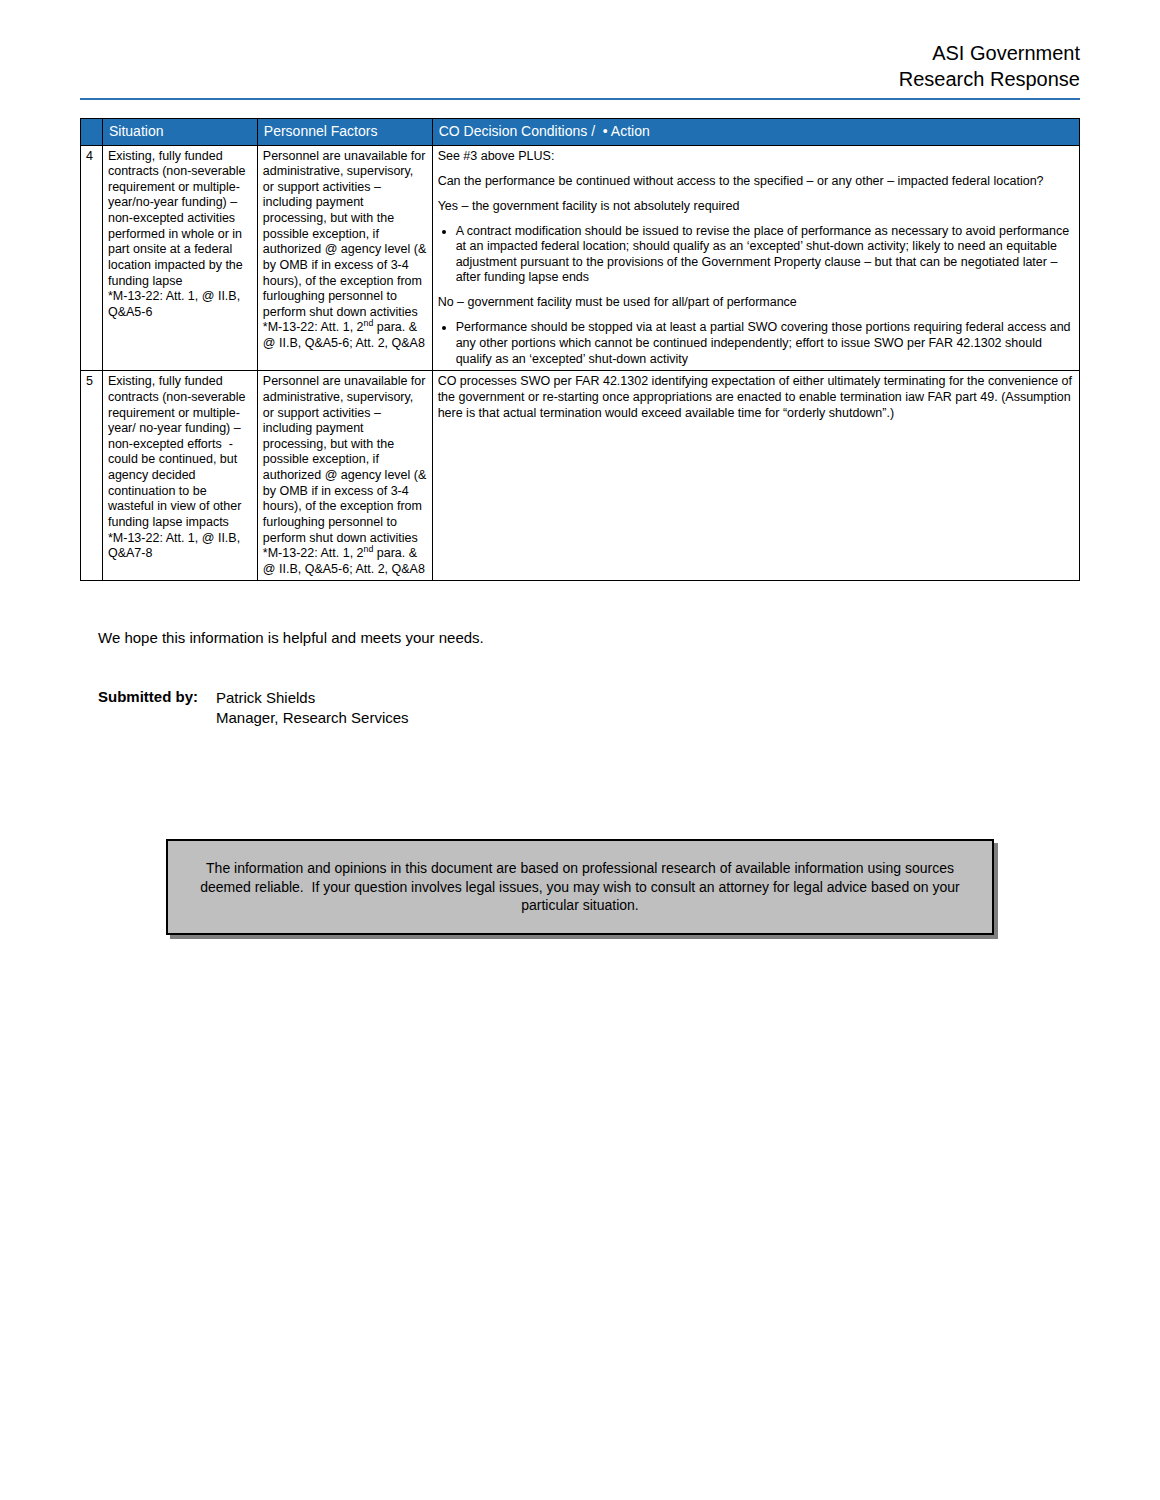ASI Government
Research Response
| | Situation | Personnel Factors | CO Decision Conditions / • Action |
| --- | --- | --- | --- |
| 4 | Existing, fully funded contracts (non-severable requirement or multiple- year/no-year funding) – non-excepted activities performed in whole or in part onsite at a federal location impacted by the funding lapse *M-13-22: Att. 1, @ II.B, Q&A5-6 | Personnel are unavailable for administrative, supervisory, or support activities – including payment processing, but with the possible exception, if authorized @ agency level (& by OMB if in excess of 3-4 hours), of the exception from furloughing personnel to perform shut down activities *M-13-22: Att. 1, 2 nd para. & @ II.B, Q&A5-6; Att. 2, Q&A8 | See #3 above PLUS: Can the performance be continued without access to the specified – or any other – impacted federal location? Yes – the government facility is not absolutely required A contract modification should be issued to revise the place of performance as necessary to avoid performance at an impacted federal location; should qualify as an ‘excepted’ shut-down activity; likely to need an equitable adjustment pursuant to the provisions of the Government Property clause – but that can be negotiated later – after funding lapse ends No – government facility must be used for all/part of performance Performance should be stopped via at least a partial SWO covering those portions requiring federal access and any other portions which cannot be continued independently; effort to issue SWO per FAR 42.1302 should qualify as an ‘excepted’ shut-down activity |
| 5 | Existing, fully funded contracts (non-severable requirement or multiple- year/ no-year funding) – non-excepted efforts - could be continued, but agency decided continuation to be wasteful in view of other funding lapse impacts *M-13-22: Att. 1, @ II.B, Q&A7-8 | Personnel are unavailable for administrative, supervisory, or support activities – including payment processing, but with the possible exception, if authorized @ agency level (& by OMB if in excess of 3-4 hours), of the exception from furloughing personnel to perform shut down activities *M-13-22: Att. 1, 2 nd para. & @ II.B, Q&A5-6; Att. 2, Q&A8 | CO processes SWO per FAR 42.1302 identifying expectation of either ultimately terminating for the convenience of the government or re-starting once appropriations are enacted to enable termination iaw FAR part 49. (Assumption here is that actual termination would exceed available time for “orderly shutdown”.) |
We hope this information is helpful and meets your needs.
Submitted by:
Patrick Shields
Manager, Research Services
The information and opinions in this document are based on professional research of available information using sources deemed reliable. If your question involves legal issues, you may wish to consult an attorney for legal advice based on your particular situation.